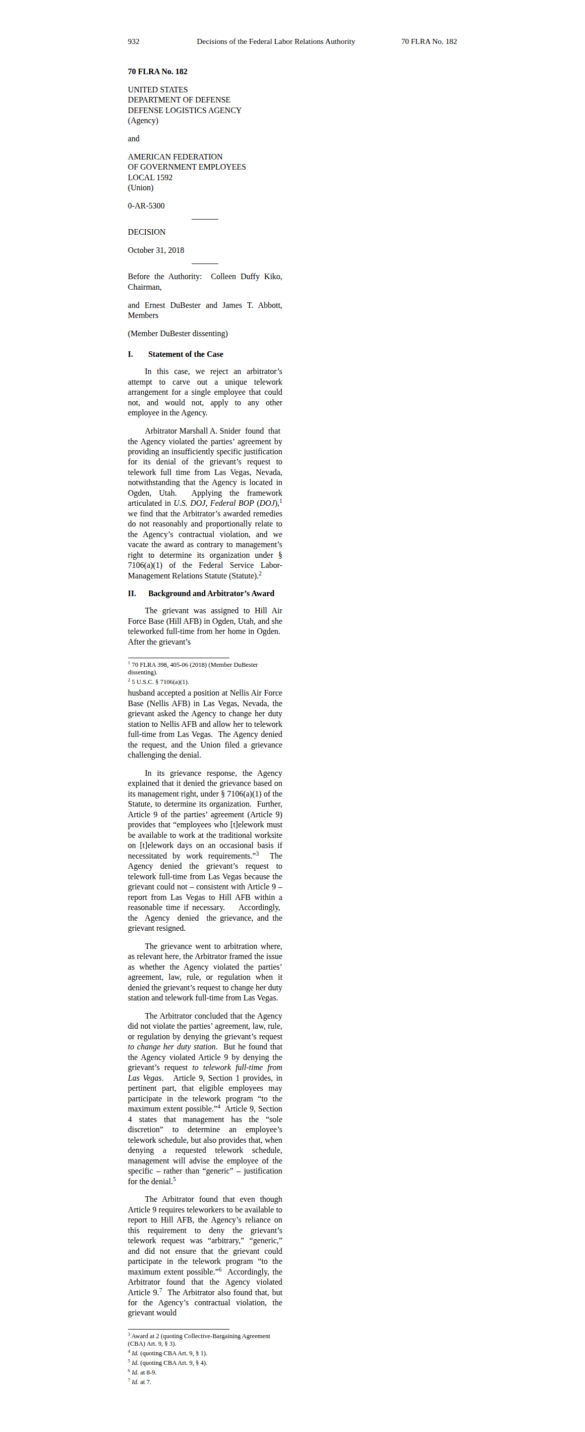932
Decisions of the Federal Labor Relations Authority
70 FLRA No. 182
70 FLRA No. 182
UNITED STATES
DEPARTMENT OF DEFENSE
DEFENSE LOGISTICS AGENCY
(Agency)
and
AMERICAN FEDERATION
OF GOVERNMENT EMPLOYEES
LOCAL 1592
(Union)
0-AR-5300
DECISION
October 31, 2018
Before the Authority: Colleen Duffy Kiko, Chairman,
and Ernest DuBester and James T. Abbott, Members
(Member DuBester dissenting)
I. Statement of the Case
In this case, we reject an arbitrator’s attempt to carve out a unique telework arrangement for a single employee that could not, and would not, apply to any other employee in the Agency.
Arbitrator Marshall A. Snider found that the Agency violated the parties’ agreement by providing an insufficiently specific justification for its denial of the grievant’s request to telework full time from Las Vegas, Nevada, notwithstanding that the Agency is located in Ogden, Utah. Applying the framework articulated in U.S. DOJ, Federal BOP (DOJ),1 we find that the Arbitrator’s awarded remedies do not reasonably and proportionally relate to the Agency’s contractual violation, and we vacate the award as contrary to management’s right to determine its organization under § 7106(a)(1) of the Federal Service Labor-Management Relations Statute (Statute).2
II. Background and Arbitrator’s Award
The grievant was assigned to Hill Air Force Base (Hill AFB) in Ogden, Utah, and she teleworked full-time from her home in Ogden. After the grievant’s
1 70 FLRA 398, 405-06 (2018) (Member DuBester dissenting).
2 5 U.S.C. § 7106(a)(1).
husband accepted a position at Nellis Air Force Base (Nellis AFB) in Las Vegas, Nevada, the grievant asked the Agency to change her duty station to Nellis AFB and allow her to telework full-time from Las Vegas. The Agency denied the request, and the Union filed a grievance challenging the denial.
In its grievance response, the Agency explained that it denied the grievance based on its management right, under § 7106(a)(1) of the Statute, to determine its organization. Further, Article 9 of the parties’ agreement (Article 9) provides that “employees who [t]elework must be available to work at the traditional worksite on [t]elework days on an occasional basis if necessitated by work requirements.”3 The Agency denied the grievant’s request to telework full-time from Las Vegas because the grievant could not – consistent with Article 9 – report from Las Vegas to Hill AFB within a reasonable time if necessary. Accordingly, the Agency denied the grievance, and the grievant resigned.
The grievance went to arbitration where, as relevant here, the Arbitrator framed the issue as whether the Agency violated the parties’ agreement, law, rule, or regulation when it denied the grievant’s request to change her duty station and telework full-time from Las Vegas.
The Arbitrator concluded that the Agency did not violate the parties’ agreement, law, rule, or regulation by denying the grievant’s request to change her duty station. But he found that the Agency violated Article 9 by denying the grievant’s request to telework full-time from Las Vegas. Article 9, Section 1 provides, in pertinent part, that eligible employees may participate in the telework program “to the maximum extent possible.”4 Article 9, Section 4 states that management has the “sole discretion” to determine an employee’s telework schedule, but also provides that, when denying a requested telework schedule, management will advise the employee of the specific – rather than “generic” – justification for the denial.5
The Arbitrator found that even though Article 9 requires teleworkers to be available to report to Hill AFB, the Agency’s reliance on this requirement to deny the grievant’s telework request was “arbitrary,” “generic,” and did not ensure that the grievant could participate in the telework program “to the maximum extent possible.”6 Accordingly, the Arbitrator found that the Agency violated Article 9.7 The Arbitrator also found that, but for the Agency’s contractual violation, the grievant would
3 Award at 2 (quoting Collective-Bargaining Agreement (CBA) Art. 9, § 3).
4 Id. (quoting CBA Art. 9, § 1).
5 Id. (quoting CBA Art. 9, § 4).
6 Id. at 8-9.
7 Id. at 7.